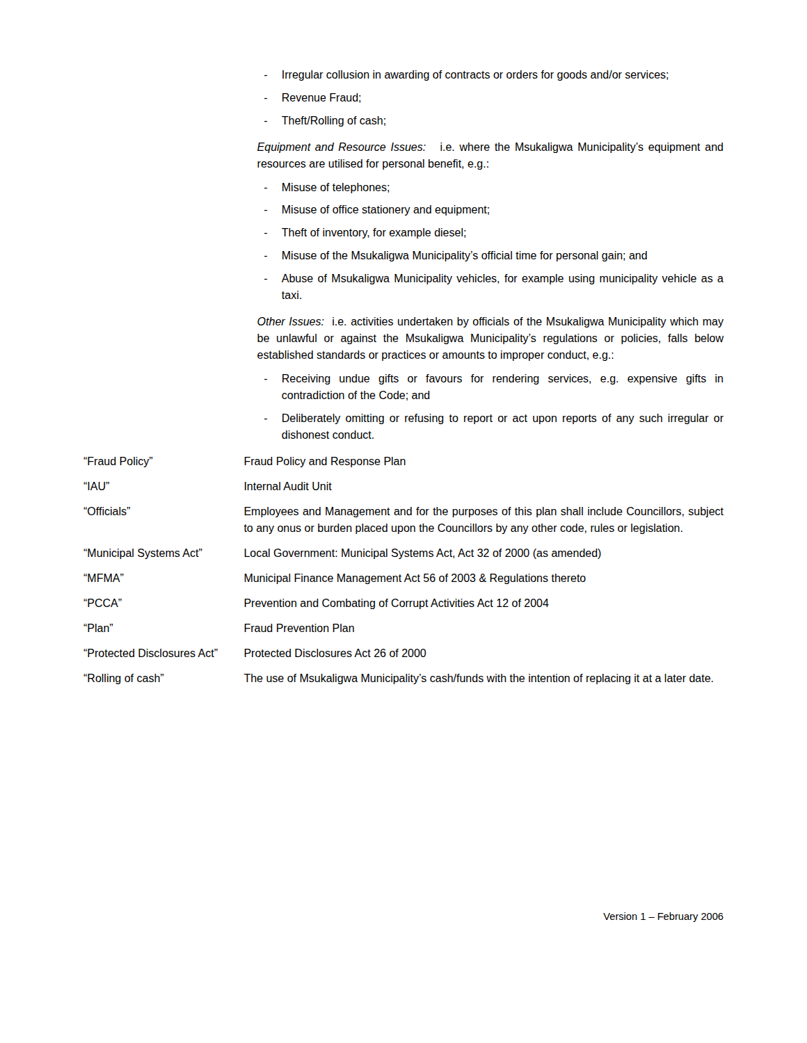Irregular collusion in awarding of contracts or orders for goods and/or services;
Revenue Fraud;
Theft/Rolling of cash;
Equipment and Resource Issues: i.e. where the Msukaligwa Municipality’s equipment and resources are utilised for personal benefit, e.g.:
Misuse of telephones;
Misuse of office stationery and equipment;
Theft of inventory, for example diesel;
Misuse of the Msukaligwa Municipality’s official time for personal gain; and
Abuse of Msukaligwa Municipality vehicles, for example using municipality vehicle as a taxi.
Other Issues: i.e. activities undertaken by officials of the Msukaligwa Municipality which may be unlawful or against the Msukaligwa Municipality’s regulations or policies, falls below established standards or practices or amounts to improper conduct, e.g.:
Receiving undue gifts or favours for rendering services, e.g. expensive gifts in contradiction of the Code; and
Deliberately omitting or refusing to report or act upon reports of any such irregular or dishonest conduct.
| “Fraud Policy” | Fraud Policy and Response Plan |
| “IAU” | Internal Audit Unit |
| “Officials” | Employees and Management and for the purposes of this plan shall include Councillors, subject to any onus or burden placed upon the Councillors by any other code, rules or legislation. |
| “Municipal Systems Act” | Local Government: Municipal Systems Act, Act 32 of 2000 (as amended) |
| “MFMA” | Municipal Finance Management Act 56 of 2003 & Regulations thereto |
| “PCCA” | Prevention and Combating of Corrupt Activities Act 12 of 2004 |
| “Plan” | Fraud Prevention Plan |
| “Protected Disclosures Act” | Protected Disclosures Act 26 of 2000 |
| “Rolling of cash” | The use of Msukaligwa Municipality’s cash/funds with the intention of replacing it at a later date. |
Version 1 – February 2006